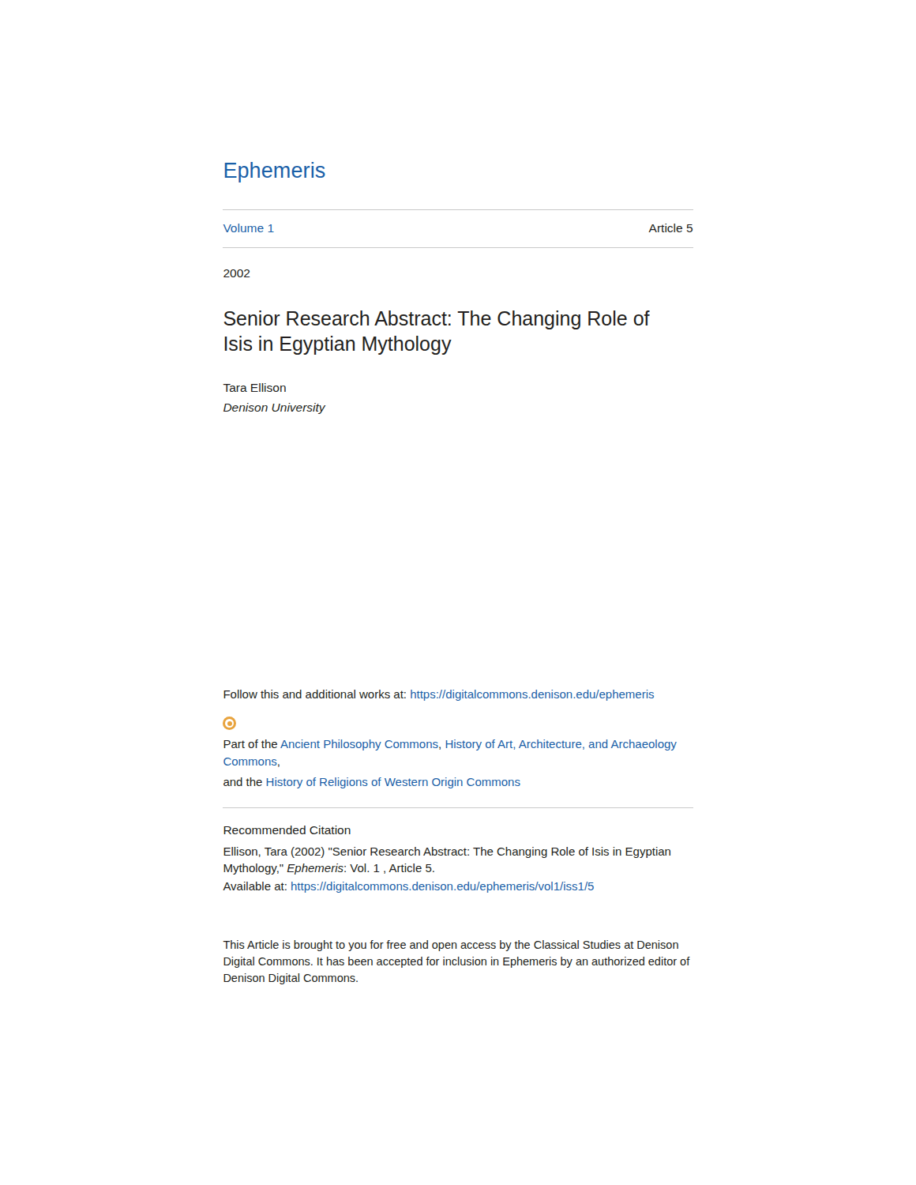Ephemeris
Volume 1
Article 5
2002
Senior Research Abstract: The Changing Role of Isis in Egyptian Mythology
Tara Ellison
Denison University
Follow this and additional works at: https://digitalcommons.denison.edu/ephemeris
Part of the Ancient Philosophy Commons, History of Art, Architecture, and Archaeology Commons,
and the History of Religions of Western Origin Commons
Recommended Citation
Ellison, Tara (2002) "Senior Research Abstract: The Changing Role of Isis in Egyptian Mythology," Ephemeris: Vol. 1 , Article 5.
Available at: https://digitalcommons.denison.edu/ephemeris/vol1/iss1/5
This Article is brought to you for free and open access by the Classical Studies at Denison Digital Commons. It has been accepted for inclusion in Ephemeris by an authorized editor of Denison Digital Commons.